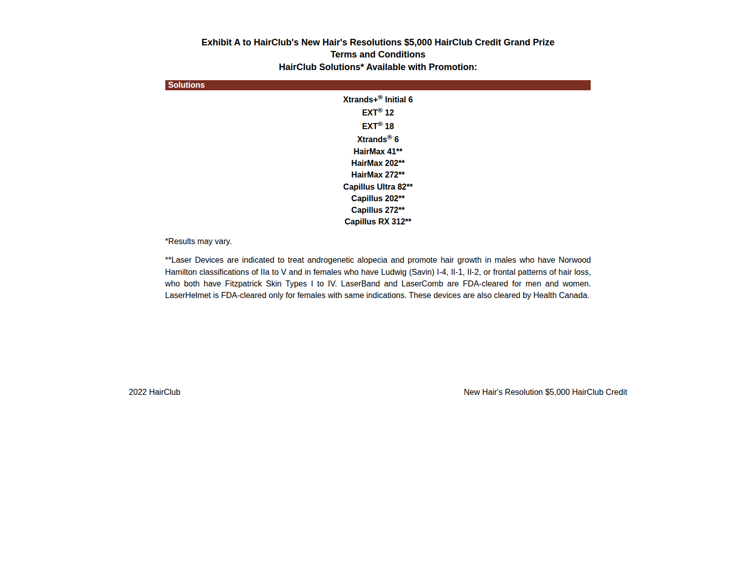Exhibit A to HairClub's New Hair's Resolutions $5,000 HairClub Credit Grand Prize
Terms and Conditions
HairClub Solutions* Available with Promotion:
Solutions
Xtrands+® Initial 6
EXT® 12
EXT® 18
Xtrands® 6
HairMax 41**
HairMax 202**
HairMax 272**
Capillus Ultra 82**
Capillus 202**
Capillus 272**
Capillus RX 312**
*Results may vary.
**Laser Devices are indicated to treat androgenetic alopecia and promote hair growth in males who have Norwood Hamilton classifications of IIa to V and in females who have Ludwig (Savin) I-4, II-1, II-2, or frontal patterns of hair loss, who both have Fitzpatrick Skin Types I to IV. LaserBand and LaserComb are FDA-cleared for men and women. LaserHelmet is FDA-cleared only for females with same indications. These devices are also cleared by Health Canada.
2022 HairClub New Hair's Resolution $5,000 HairClub Credit